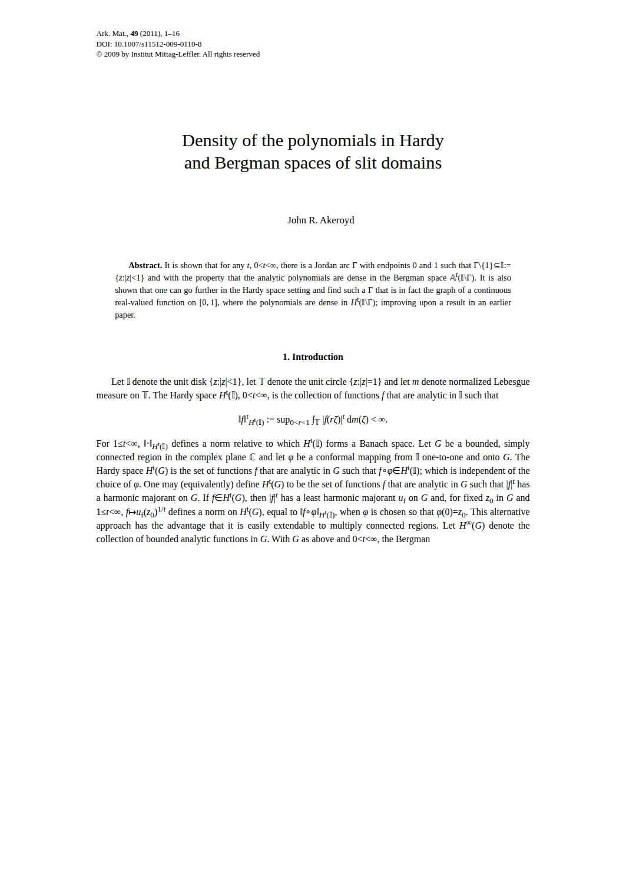Ark. Mat., 49 (2011), 1–16
DOI: 10.1007/s11512-009-0110-8
© 2009 by Institut Mittag-Leffler. All rights reserved
Density of the polynomials in Hardy
and Bergman spaces of slit domains
John R. Akeroyd
Abstract. It is shown that for any t, 0<t<∞, there is a Jordan arc Γ with endpoints 0 and 1 such that Γ\{1}⊆𝕀:={z:|z|<1} and with the property that the analytic polynomials are dense in the Bergman space 𝔸t(𝕀\Γ). It is also shown that one can go further in the Hardy space setting and find such a Γ that is in fact the graph of a continuous real-valued function on [0, 1], where the polynomials are dense in Ht(𝕀\Γ); improving upon a result in an earlier paper.
1. Introduction
Let 𝕀 denote the unit disk {z:|z|<1}, let 𝕋 denote the unit circle {z:|z|=1} and let m denote normalized Lebesgue measure on 𝕋. The Hardy space Ht(𝕀), 0<t<∞, is the collection of functions f that are analytic in 𝕀 such that
‖f‖tHt(𝕀) := sup0<r<1 ∫𝕋 |f(rζ)|t dm(ζ) < ∞.
For 1≤t<∞, ‖·‖Ht(𝕀) defines a norm relative to which Ht(𝕀) forms a Banach space. Let G be a bounded, simply connected region in the complex plane ℂ and let φ be a conformal mapping from 𝕀 one-to-one and onto G. The Hardy space Ht(G) is the set of functions f that are analytic in G such that f∘φ∈Ht(𝕀); which is independent of the choice of φ. One may (equivalently) define Ht(G) to be the set of functions f that are analytic in G such that |f|t has a harmonic majorant on G. If f∈Ht(G), then |f|t has a least harmonic majorant uf on G and, for fixed z0 in G and 1≤t<∞, f↦uf(z0)1/t defines a norm on Ht(G), equal to ‖f∘φ‖Ht(𝕀), when φ is chosen so that φ(0)=z0. This alternative approach has the advantage that it is easily extendable to multiply connected regions. Let H∞(G) denote the collection of bounded analytic functions in G. With G as above and 0<t<∞, the Bergman